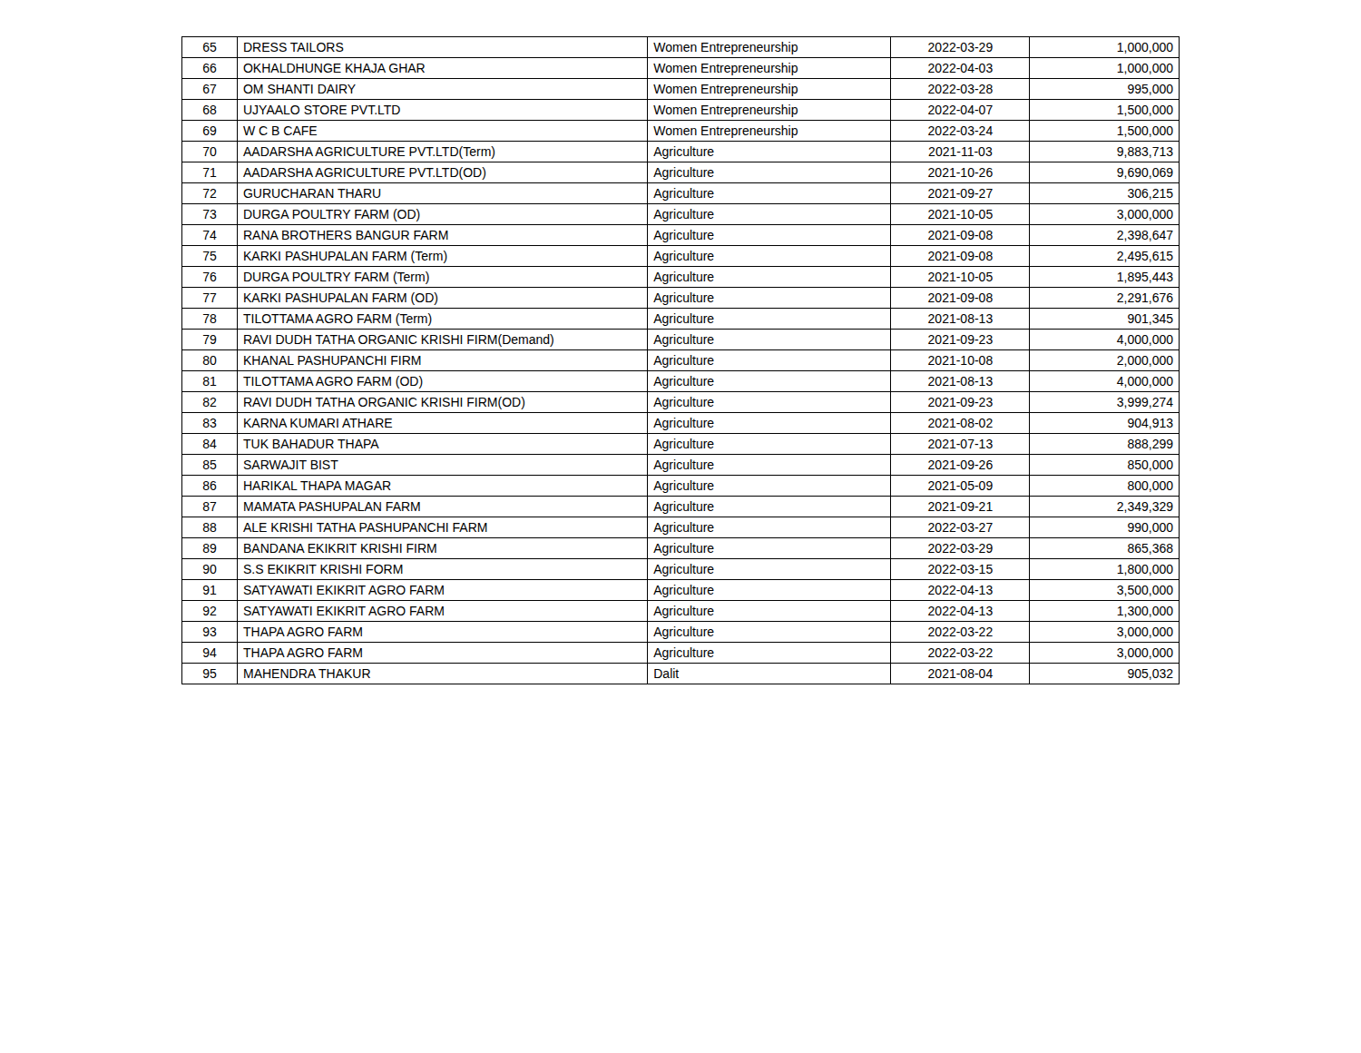| 65 | DRESS TAILORS | Women Entrepreneurship | 2022-03-29 | 1,000,000 |
| 66 | OKHALDHUNGE KHAJA GHAR | Women Entrepreneurship | 2022-04-03 | 1,000,000 |
| 67 | OM SHANTI DAIRY | Women Entrepreneurship | 2022-03-28 | 995,000 |
| 68 | UJYAALO STORE PVT.LTD | Women Entrepreneurship | 2022-04-07 | 1,500,000 |
| 69 | W C B CAFE | Women Entrepreneurship | 2022-03-24 | 1,500,000 |
| 70 | AADARSHA AGRICULTURE PVT.LTD(Term) | Agriculture | 2021-11-03 | 9,883,713 |
| 71 | AADARSHA AGRICULTURE PVT.LTD(OD) | Agriculture | 2021-10-26 | 9,690,069 |
| 72 | GURUCHARAN THARU | Agriculture | 2021-09-27 | 306,215 |
| 73 | DURGA POULTRY FARM (OD) | Agriculture | 2021-10-05 | 3,000,000 |
| 74 | RANA BROTHERS BANGUR FARM | Agriculture | 2021-09-08 | 2,398,647 |
| 75 | KARKI PASHUPALAN FARM (Term) | Agriculture | 2021-09-08 | 2,495,615 |
| 76 | DURGA POULTRY FARM (Term) | Agriculture | 2021-10-05 | 1,895,443 |
| 77 | KARKI PASHUPALAN FARM (OD) | Agriculture | 2021-09-08 | 2,291,676 |
| 78 | TILOTTAMA AGRO FARM (Term) | Agriculture | 2021-08-13 | 901,345 |
| 79 | RAVI DUDH TATHA ORGANIC KRISHI FIRM(Demand) | Agriculture | 2021-09-23 | 4,000,000 |
| 80 | KHANAL PASHUPANCHI FIRM | Agriculture | 2021-10-08 | 2,000,000 |
| 81 | TILOTTAMA AGRO FARM (OD) | Agriculture | 2021-08-13 | 4,000,000 |
| 82 | RAVI DUDH TATHA ORGANIC KRISHI FIRM(OD) | Agriculture | 2021-09-23 | 3,999,274 |
| 83 | KARNA KUMARI ATHARE | Agriculture | 2021-08-02 | 904,913 |
| 84 | TUK BAHADUR THAPA | Agriculture | 2021-07-13 | 888,299 |
| 85 | SARWAJIT BIST | Agriculture | 2021-09-26 | 850,000 |
| 86 | HARIKAL THAPA MAGAR | Agriculture | 2021-05-09 | 800,000 |
| 87 | MAMATA PASHUPALAN FARM | Agriculture | 2021-09-21 | 2,349,329 |
| 88 | ALE KRISHI TATHA PASHUPANCHI FARM | Agriculture | 2022-03-27 | 990,000 |
| 89 | BANDANA EKIKRIT KRISHI FIRM | Agriculture | 2022-03-29 | 865,368 |
| 90 | S.S EKIKRIT KRISHI FORM | Agriculture | 2022-03-15 | 1,800,000 |
| 91 | SATYAWATI EKIKRIT AGRO FARM | Agriculture | 2022-04-13 | 3,500,000 |
| 92 | SATYAWATI EKIKRIT AGRO FARM | Agriculture | 2022-04-13 | 1,300,000 |
| 93 | THAPA AGRO FARM | Agriculture | 2022-03-22 | 3,000,000 |
| 94 | THAPA AGRO FARM | Agriculture | 2022-03-22 | 3,000,000 |
| 95 | MAHENDRA THAKUR | Dalit | 2021-08-04 | 905,032 |